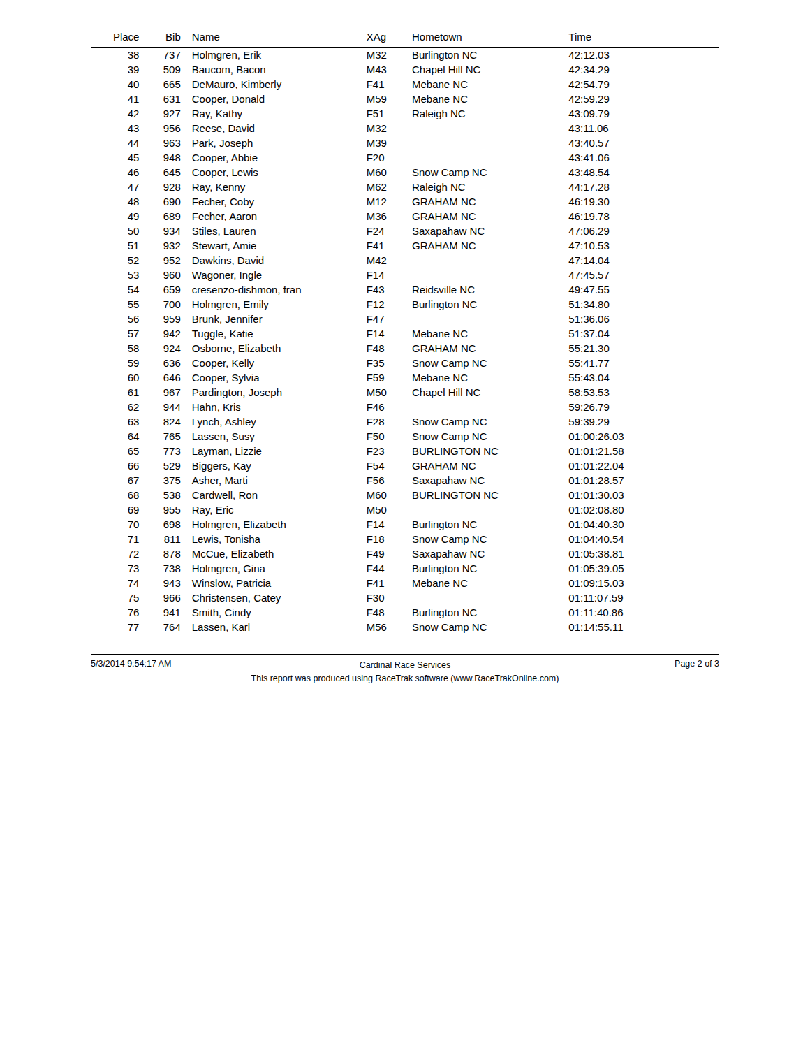| Place | Bib | Name | XAg | Hometown | Time | |
| --- | --- | --- | --- | --- | --- | --- |
| 38 | 737 | Holmgren, Erik | M32 | Burlington NC | 42:12.03 | |
| 39 | 509 | Baucom, Bacon | M43 | Chapel Hill NC | 42:34.29 | |
| 40 | 665 | DeMauro, Kimberly | F41 | Mebane NC | 42:54.79 | |
| 41 | 631 | Cooper, Donald | M59 | Mebane NC | 42:59.29 | |
| 42 | 927 | Ray, Kathy | F51 | Raleigh NC | 43:09.79 | |
| 43 | 956 | Reese, David | M32 | | 43:11.06 | |
| 44 | 963 | Park, Joseph | M39 | | 43:40.57 | |
| 45 | 948 | Cooper, Abbie | F20 | | 43:41.06 | |
| 46 | 645 | Cooper, Lewis | M60 | Snow Camp NC | 43:48.54 | |
| 47 | 928 | Ray, Kenny | M62 | Raleigh NC | 44:17.28 | |
| 48 | 690 | Fecher, Coby | M12 | GRAHAM NC | 46:19.30 | |
| 49 | 689 | Fecher, Aaron | M36 | GRAHAM NC | 46:19.78 | |
| 50 | 934 | Stiles, Lauren | F24 | Saxapahaw NC | 47:06.29 | |
| 51 | 932 | Stewart, Amie | F41 | GRAHAM NC | 47:10.53 | |
| 52 | 952 | Dawkins, David | M42 | | 47:14.04 | |
| 53 | 960 | Wagoner, Ingle | F14 | | 47:45.57 | |
| 54 | 659 | cresenzo-dishmon, fran | F43 | Reidsville NC | 49:47.55 | |
| 55 | 700 | Holmgren, Emily | F12 | Burlington NC | 51:34.80 | |
| 56 | 959 | Brunk, Jennifer | F47 | | 51:36.06 | |
| 57 | 942 | Tuggle, Katie | F14 | Mebane NC | 51:37.04 | |
| 58 | 924 | Osborne, Elizabeth | F48 | GRAHAM NC | 55:21.30 | |
| 59 | 636 | Cooper, Kelly | F35 | Snow Camp NC | 55:41.77 | |
| 60 | 646 | Cooper, Sylvia | F59 | Mebane NC | 55:43.04 | |
| 61 | 967 | Pardington, Joseph | M50 | Chapel Hill NC | 58:53.53 | |
| 62 | 944 | Hahn, Kris | F46 | | 59:26.79 | |
| 63 | 824 | Lynch, Ashley | F28 | Snow Camp NC | 59:39.29 | |
| 64 | 765 | Lassen, Susy | F50 | Snow Camp NC | 01:00:26.03 | |
| 65 | 773 | Layman, Lizzie | F23 | BURLINGTON NC | 01:01:21.58 | |
| 66 | 529 | Biggers, Kay | F54 | GRAHAM NC | 01:01:22.04 | |
| 67 | 375 | Asher, Marti | F56 | Saxapahaw NC | 01:01:28.57 | |
| 68 | 538 | Cardwell, Ron | M60 | BURLINGTON NC | 01:01:30.03 | |
| 69 | 955 | Ray, Eric | M50 | | 01:02:08.80 | |
| 70 | 698 | Holmgren, Elizabeth | F14 | Burlington NC | 01:04:40.30 | |
| 71 | 811 | Lewis, Tonisha | F18 | Snow Camp NC | 01:04:40.54 | |
| 72 | 878 | McCue, Elizabeth | F49 | Saxapahaw NC | 01:05:38.81 | |
| 73 | 738 | Holmgren, Gina | F44 | Burlington NC | 01:05:39.05 | |
| 74 | 943 | Winslow, Patricia | F41 | Mebane NC | 01:09:15.03 | |
| 75 | 966 | Christensen, Catey | F30 | | 01:11:07.59 | |
| 76 | 941 | Smith, Cindy | F48 | Burlington NC | 01:11:40.86 | |
| 77 | 764 | Lassen, Karl | M56 | Snow Camp NC | 01:14:55.11 | |
5/3/2014 9:54:17 AM
Page 2 of 3
Cardinal Race Services
This report was produced using RaceTrak software (www.RaceTrakOnline.com)